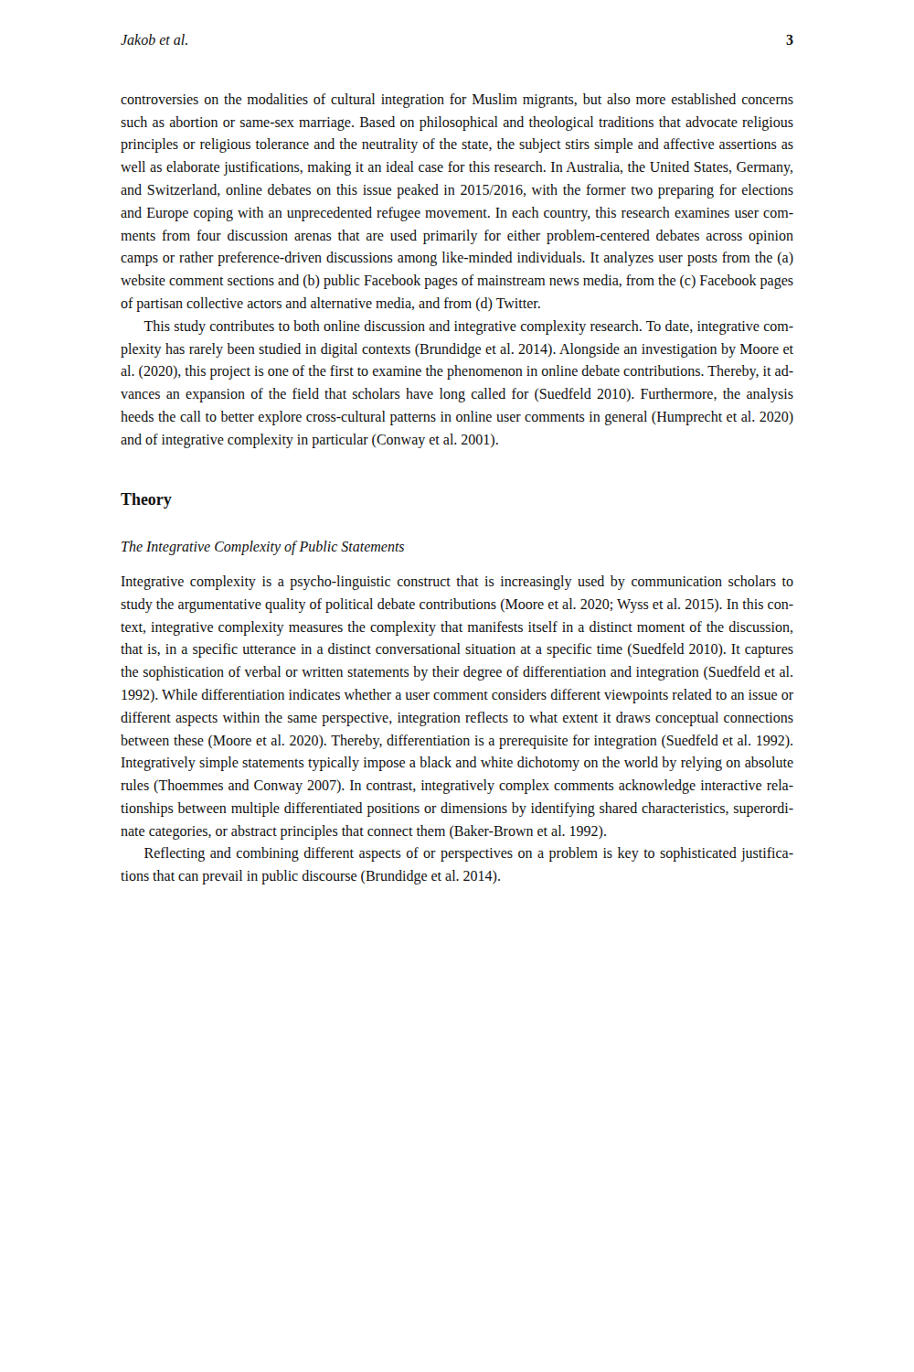Jakob et al. 3
controversies on the modalities of cultural integration for Muslim migrants, but also more established concerns such as abortion or same-sex marriage. Based on philosophical and theological traditions that advocate religious principles or religious tolerance and the neutrality of the state, the subject stirs simple and affective assertions as well as elaborate justifications, making it an ideal case for this research. In Australia, the United States, Germany, and Switzerland, online debates on this issue peaked in 2015/2016, with the former two preparing for elections and Europe coping with an unprecedented refugee movement. In each country, this research examines user comments from four discussion arenas that are used primarily for either problem-centered debates across opinion camps or rather preference-driven discussions among like-minded individuals. It analyzes user posts from the (a) website comment sections and (b) public Facebook pages of mainstream news media, from the (c) Facebook pages of partisan collective actors and alternative media, and from (d) Twitter.
This study contributes to both online discussion and integrative complexity research. To date, integrative complexity has rarely been studied in digital contexts (Brundidge et al. 2014). Alongside an investigation by Moore et al. (2020), this project is one of the first to examine the phenomenon in online debate contributions. Thereby, it advances an expansion of the field that scholars have long called for (Suedfeld 2010). Furthermore, the analysis heeds the call to better explore cross-cultural patterns in online user comments in general (Humprecht et al. 2020) and of integrative complexity in particular (Conway et al. 2001).
Theory
The Integrative Complexity of Public Statements
Integrative complexity is a psycho-linguistic construct that is increasingly used by communication scholars to study the argumentative quality of political debate contributions (Moore et al. 2020; Wyss et al. 2015). In this context, integrative complexity measures the complexity that manifests itself in a distinct moment of the discussion, that is, in a specific utterance in a distinct conversational situation at a specific time (Suedfeld 2010). It captures the sophistication of verbal or written statements by their degree of differentiation and integration (Suedfeld et al. 1992). While differentiation indicates whether a user comment considers different viewpoints related to an issue or different aspects within the same perspective, integration reflects to what extent it draws conceptual connections between these (Moore et al. 2020). Thereby, differentiation is a prerequisite for integration (Suedfeld et al. 1992). Integratively simple statements typically impose a black and white dichotomy on the world by relying on absolute rules (Thoemmes and Conway 2007). In contrast, integratively complex comments acknowledge interactive relationships between multiple differentiated positions or dimensions by identifying shared characteristics, superordinate categories, or abstract principles that connect them (Baker-Brown et al. 1992).
Reflecting and combining different aspects of or perspectives on a problem is key to sophisticated justifications that can prevail in public discourse (Brundidge et al. 2014).